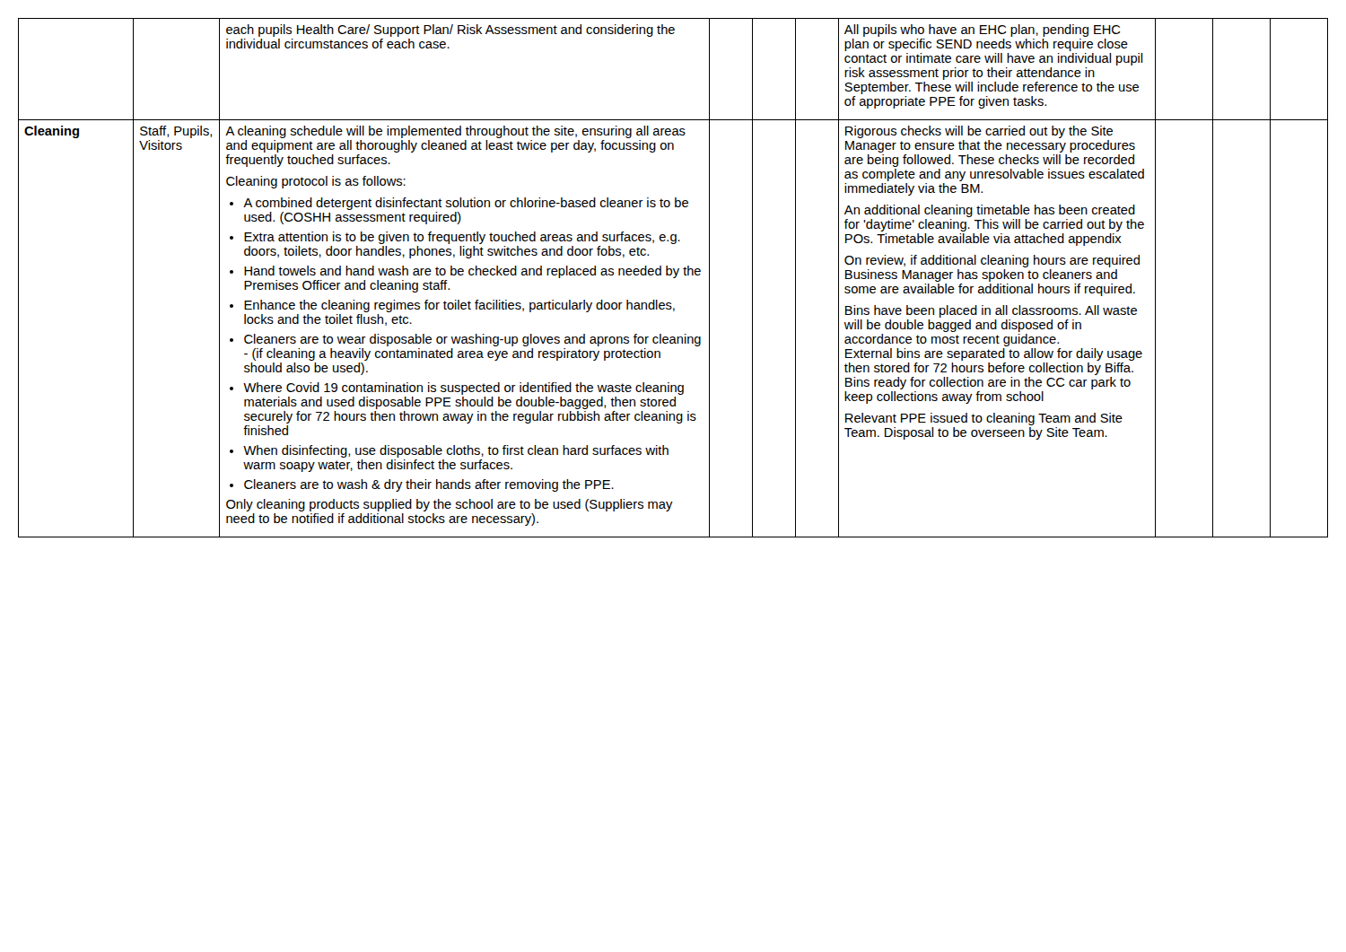| | | each pupils Health Care/ Support Plan/ Risk Assessment and considering the individual circumstances of each case. | | | | All pupils who have an EHC plan, pending EHC plan or specific SEND needs which require close contact or intimate care will have an individual pupil risk assessment prior to their attendance in September. These will include reference to the use of appropriate PPE for given tasks. | | | |
| Cleaning | Staff, Pupils, Visitors | A cleaning schedule will be implemented throughout the site, ensuring all areas and equipment are all thoroughly cleaned at least twice per day, focussing on frequently touched surfaces. Cleaning protocol is as follows: A combined detergent disinfectant solution or chlorine-based cleaner is to be used. (COSHH assessment required) Extra attention is to be given to frequently touched areas and surfaces, e.g. doors, toilets, door handles, phones, light switches and door fobs, etc. Hand towels and hand wash are to be checked and replaced as needed by the Premises Officer and cleaning staff. Enhance the cleaning regimes for toilet facilities, particularly door handles, locks and the toilet flush, etc. Cleaners are to wear disposable or washing-up gloves and aprons for cleaning - (if cleaning a heavily contaminated area eye and respiratory protection should also be used). Where Covid 19 contamination is suspected or identified the waste cleaning materials and used disposable PPE should be double-bagged, then stored securely for 72 hours then thrown away in the regular rubbish after cleaning is finished When disinfecting, use disposable cloths, to first clean hard surfaces with warm soapy water, then disinfect the surfaces. Cleaners are to wash & dry their hands after removing the PPE. Only cleaning products supplied by the school are to be used (Suppliers may need to be notified if additional stocks are necessary). | | | | Rigorous checks will be carried out by the Site Manager to ensure that the necessary procedures are being followed. These checks will be recorded as complete and any unresolvable issues escalated immediately via the BM. An additional cleaning timetable has been created for 'daytime' cleaning. This will be carried out by the POs. Timetable available via attached appendix On review, if additional cleaning hours are required Business Manager has spoken to cleaners and some are available for additional hours if required. Bins have been placed in all classrooms. All waste will be double bagged and disposed of in accordance to most recent guidance. External bins are separated to allow for daily usage then stored for 72 hours before collection by Biffa. Bins ready for collection are in the CC car park to keep collections away from school Relevant PPE issued to cleaning Team and Site Team. Disposal to be overseen by Site Team. | | | |